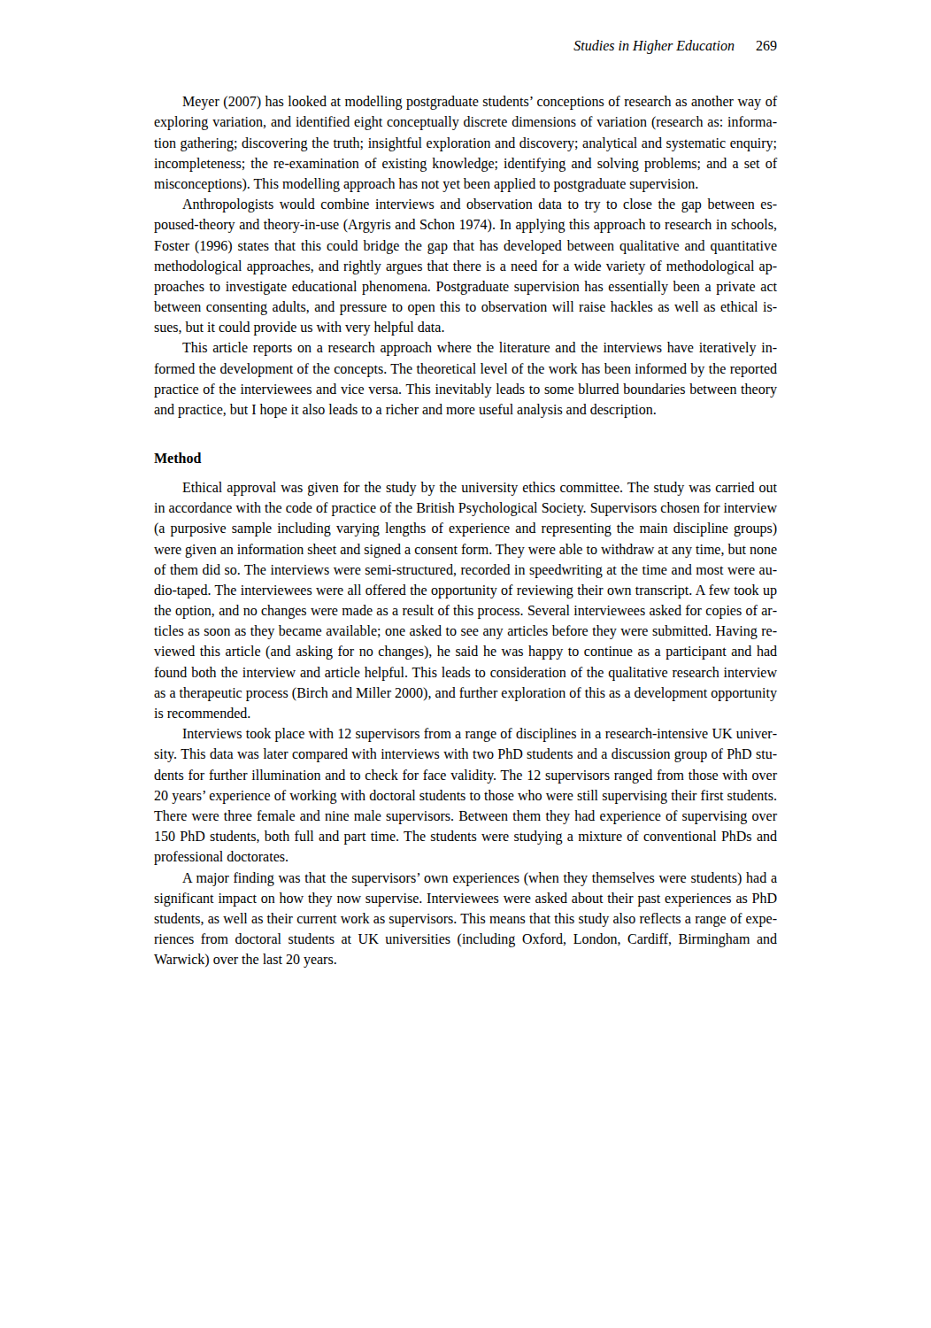Studies in Higher Education 269
Meyer (2007) has looked at modelling postgraduate students’ conceptions of research as another way of exploring variation, and identified eight conceptually discrete dimensions of variation (research as: information gathering; discovering the truth; insightful exploration and discovery; analytical and systematic enquiry; incompleteness; the re-examination of existing knowledge; identifying and solving problems; and a set of misconceptions). This modelling approach has not yet been applied to postgraduate supervision.
Anthropologists would combine interviews and observation data to try to close the gap between espoused-theory and theory-in-use (Argyris and Schon 1974). In applying this approach to research in schools, Foster (1996) states that this could bridge the gap that has developed between qualitative and quantitative methodological approaches, and rightly argues that there is a need for a wide variety of methodological approaches to investigate educational phenomena. Postgraduate supervision has essentially been a private act between consenting adults, and pressure to open this to observation will raise hackles as well as ethical issues, but it could provide us with very helpful data.
This article reports on a research approach where the literature and the interviews have iteratively informed the development of the concepts. The theoretical level of the work has been informed by the reported practice of the interviewees and vice versa. This inevitably leads to some blurred boundaries between theory and practice, but I hope it also leads to a richer and more useful analysis and description.
Method
Ethical approval was given for the study by the university ethics committee. The study was carried out in accordance with the code of practice of the British Psychological Society. Supervisors chosen for interview (a purposive sample including varying lengths of experience and representing the main discipline groups) were given an information sheet and signed a consent form. They were able to withdraw at any time, but none of them did so. The interviews were semi-structured, recorded in speedwriting at the time and most were audio-taped. The interviewees were all offered the opportunity of reviewing their own transcript. A few took up the option, and no changes were made as a result of this process. Several interviewees asked for copies of articles as soon as they became available; one asked to see any articles before they were submitted. Having reviewed this article (and asking for no changes), he said he was happy to continue as a participant and had found both the interview and article helpful. This leads to consideration of the qualitative research interview as a therapeutic process (Birch and Miller 2000), and further exploration of this as a development opportunity is recommended.
Interviews took place with 12 supervisors from a range of disciplines in a research-intensive UK university. This data was later compared with interviews with two PhD students and a discussion group of PhD students for further illumination and to check for face validity. The 12 supervisors ranged from those with over 20 years’ experience of working with doctoral students to those who were still supervising their first students. There were three female and nine male supervisors. Between them they had experience of supervising over 150 PhD students, both full and part time. The students were studying a mixture of conventional PhDs and professional doctorates.
A major finding was that the supervisors’ own experiences (when they themselves were students) had a significant impact on how they now supervise. Interviewees were asked about their past experiences as PhD students, as well as their current work as supervisors. This means that this study also reflects a range of experiences from doctoral students at UK universities (including Oxford, London, Cardiff, Birmingham and Warwick) over the last 20 years.